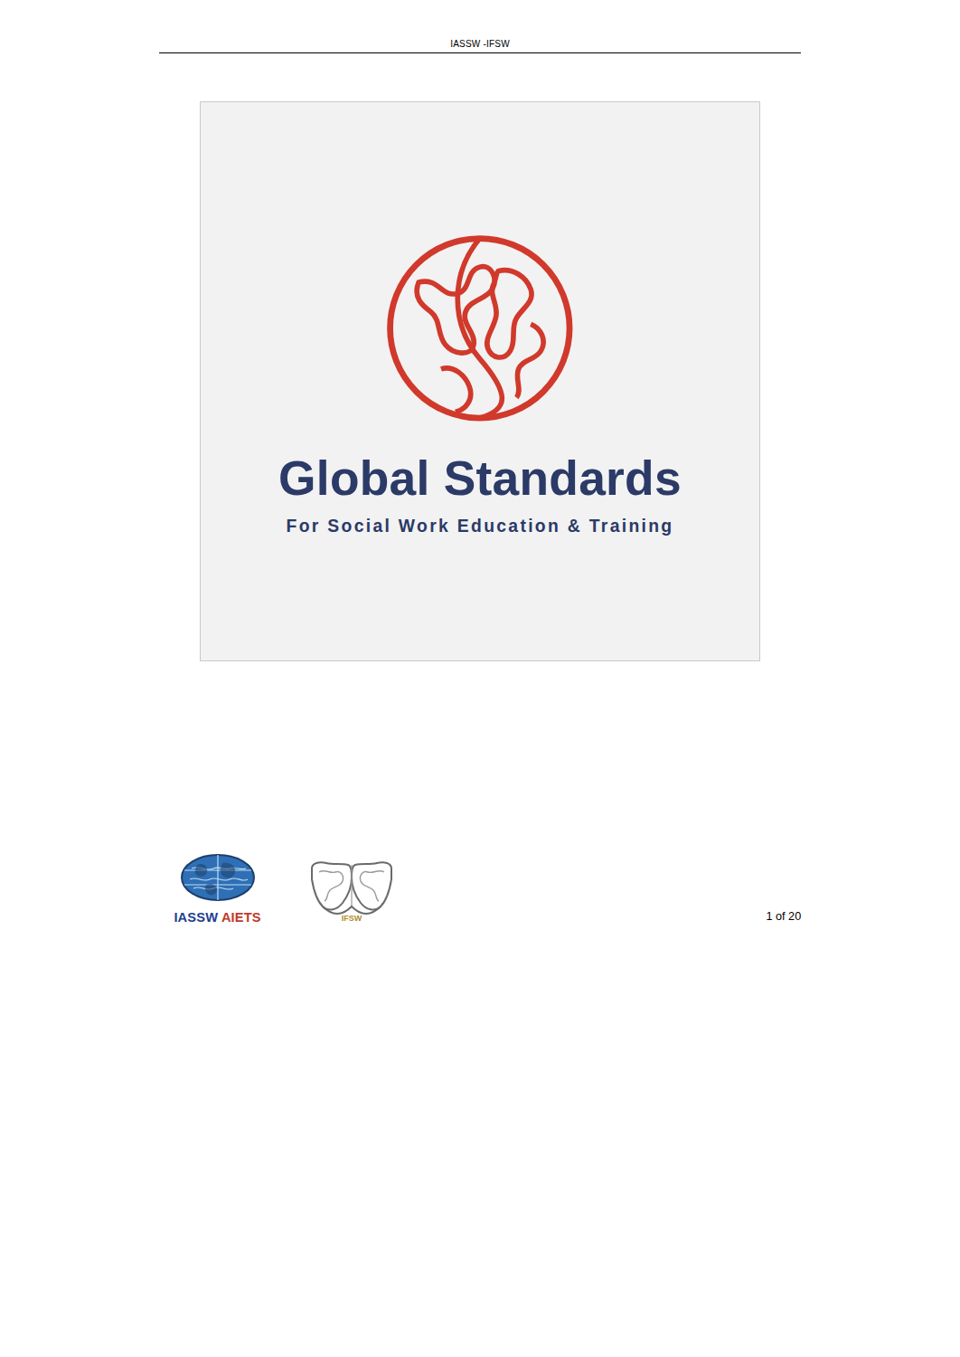IASSW -IFSW
Global Standards
For Social Work Education & Training
IASSW AIETS
IFSW
1 of 20